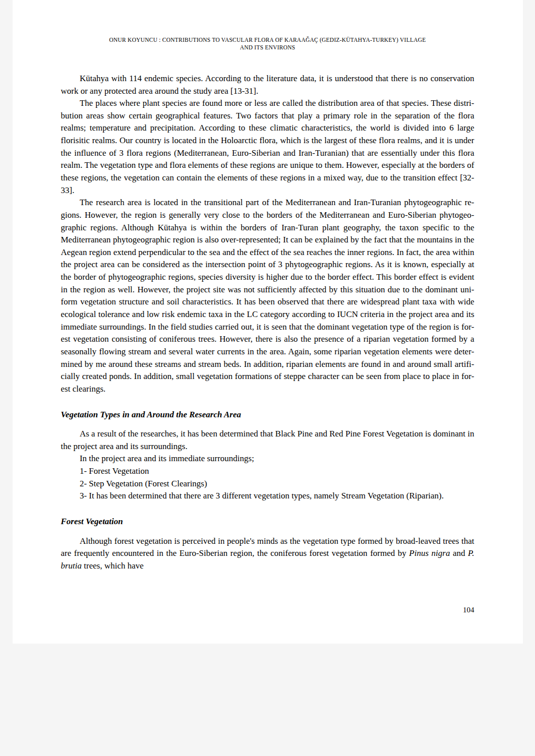Onur Koyuncu : Contributions to Vascular Flora of Karaağaç (Gediz-Kütahya-Turkey) Village
and Its Environs
Kütahya with 114 endemic species. According to the literature data, it is understood that there is no conservation work or any protected area around the study area [13-31].
The places where plant species are found more or less are called the distribution area of that species. These distribution areas show certain geographical features. Two factors that play a primary role in the separation of the flora realms; temperature and precipitation. According to these climatic characteristics, the world is divided into 6 large florisitic realms. Our country is located in the Holoarctic flora, which is the largest of these flora realms, and it is under the influence of 3 flora regions (Mediterranean, Euro-Siberian and Iran-Turanian) that are essentially under this flora realm. The vegetation type and flora elements of these regions are unique to them. However, especially at the borders of these regions, the vegetation can contain the elements of these regions in a mixed way, due to the transition effect [32-33].
The research area is located in the transitional part of the Mediterranean and Iran-Turanian phytogeographic regions. However, the region is generally very close to the borders of the Mediterranean and Euro-Siberian phytogeographic regions. Although Kütahya is within the borders of Iran-Turan plant geography, the taxon specific to the Mediterranean phytogeographic region is also over-represented; It can be explained by the fact that the mountains in the Aegean region extend perpendicular to the sea and the effect of the sea reaches the inner regions. In fact, the area within the project area can be considered as the intersection point of 3 phytogeographic regions. As it is known, especially at the border of phytogeographic regions, species diversity is higher due to the border effect. This border effect is evident in the region as well. However, the project site was not sufficiently affected by this situation due to the dominant uniform vegetation structure and soil characteristics. It has been observed that there are widespread plant taxa with wide ecological tolerance and low risk endemic taxa in the LC category according to IUCN criteria in the project area and its immediate surroundings. In the field studies carried out, it is seen that the dominant vegetation type of the region is forest vegetation consisting of coniferous trees. However, there is also the presence of a riparian vegetation formed by a seasonally flowing stream and several water currents in the area. Again, some riparian vegetation elements were determined by me around these streams and stream beds. In addition, riparian elements are found in and around small artificially created ponds. In addition, small vegetation formations of steppe character can be seen from place to place in forest clearings.
Vegetation Types in and Around the Research Area
As a result of the researches, it has been determined that Black Pine and Red Pine Forest Vegetation is dominant in the project area and its surroundings.
In the project area and its immediate surroundings;
1- Forest Vegetation
2- Step Vegetation (Forest Clearings)
3- It has been determined that there are 3 different vegetation types, namely Stream Vegetation (Riparian).
Forest Vegetation
Although forest vegetation is perceived in people's minds as the vegetation type formed by broad-leaved trees that are frequently encountered in the Euro-Siberian region, the coniferous forest vegetation formed by Pinus nigra and P. brutia trees, which have
104